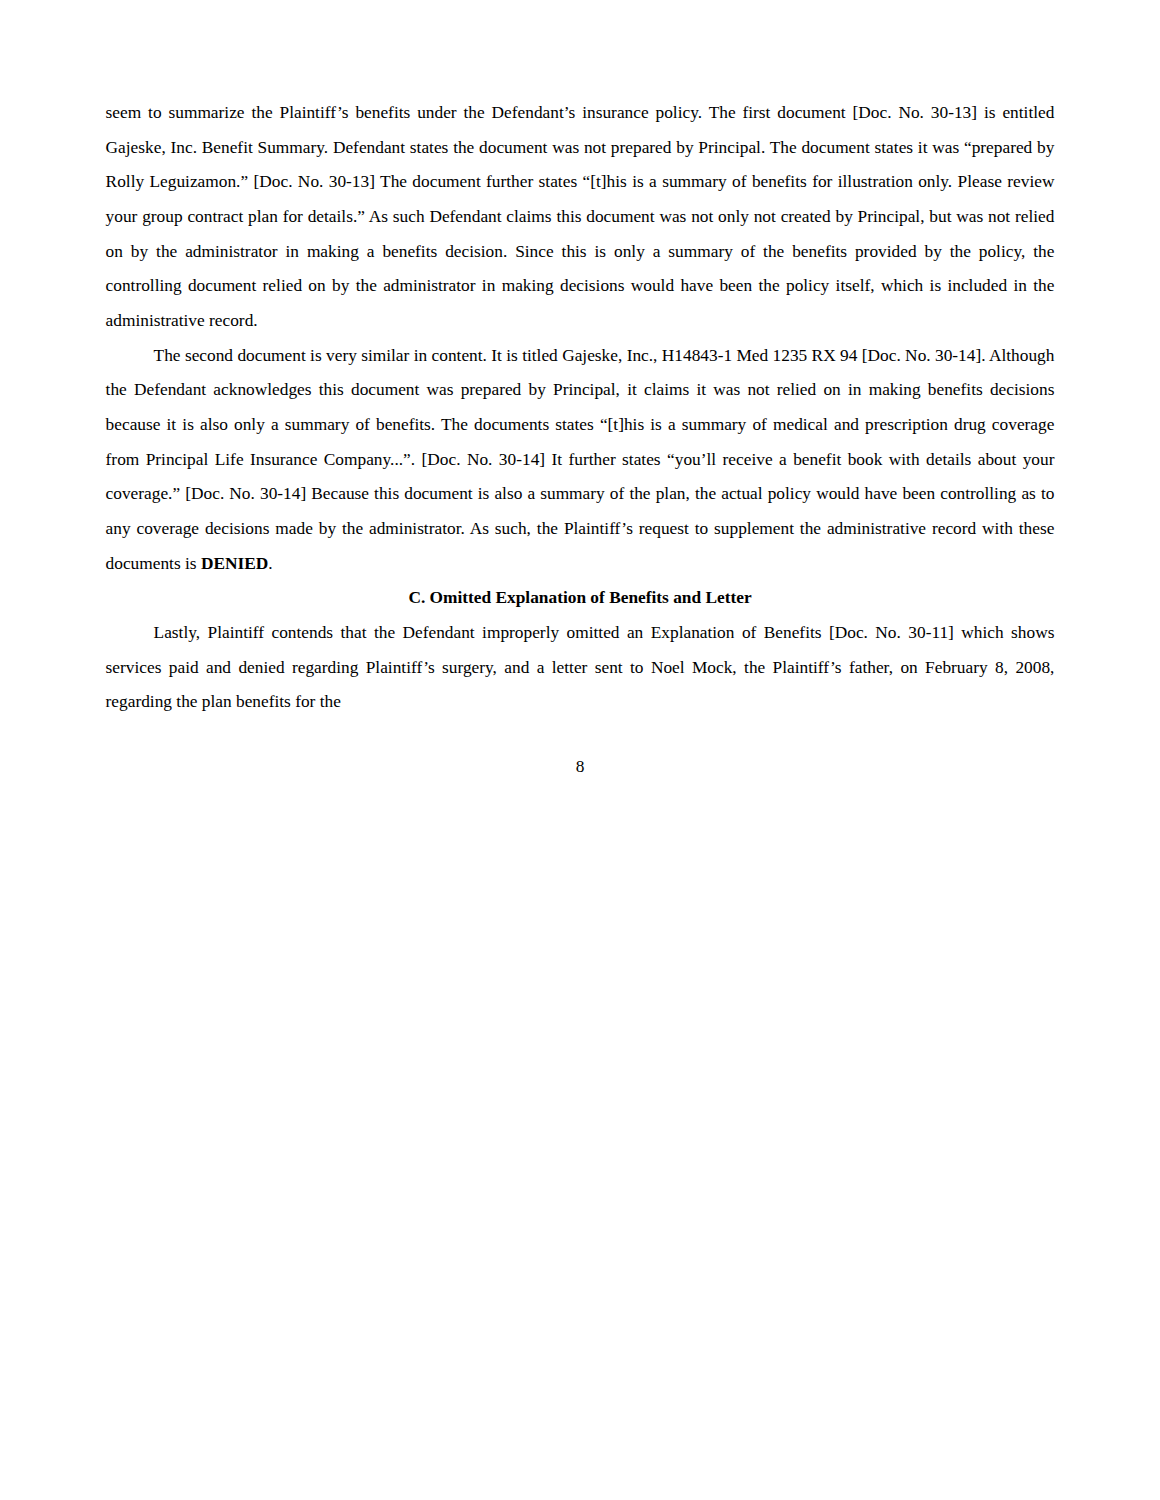seem to summarize the Plaintiff’s benefits under the Defendant’s insurance policy. The first document [Doc. No. 30-13] is entitled Gajeske, Inc. Benefit Summary. Defendant states the document was not prepared by Principal. The document states it was “prepared by Rolly Leguizamon.” [Doc. No. 30-13] The document further states “[t]his is a summary of benefits for illustration only. Please review your group contract plan for details.” As such Defendant claims this document was not only not created by Principal, but was not relied on by the administrator in making a benefits decision. Since this is only a summary of the benefits provided by the policy, the controlling document relied on by the administrator in making decisions would have been the policy itself, which is included in the administrative record.
The second document is very similar in content. It is titled Gajeske, Inc., H14843-1 Med 1235 RX 94 [Doc. No. 30-14]. Although the Defendant acknowledges this document was prepared by Principal, it claims it was not relied on in making benefits decisions because it is also only a summary of benefits. The documents states “[t]his is a summary of medical and prescription drug coverage from Principal Life Insurance Company...”. [Doc. No. 30-14] It further states “you’ll receive a benefit book with details about your coverage.” [Doc. No. 30-14] Because this document is also a summary of the plan, the actual policy would have been controlling as to any coverage decisions made by the administrator. As such, the Plaintiff’s request to supplement the administrative record with these documents is DENIED.
C. Omitted Explanation of Benefits and Letter
Lastly, Plaintiff contends that the Defendant improperly omitted an Explanation of Benefits [Doc. No. 30-11] which shows services paid and denied regarding Plaintiff’s surgery, and a letter sent to Noel Mock, the Plaintiff’s father, on February 8, 2008, regarding the plan benefits for the
8